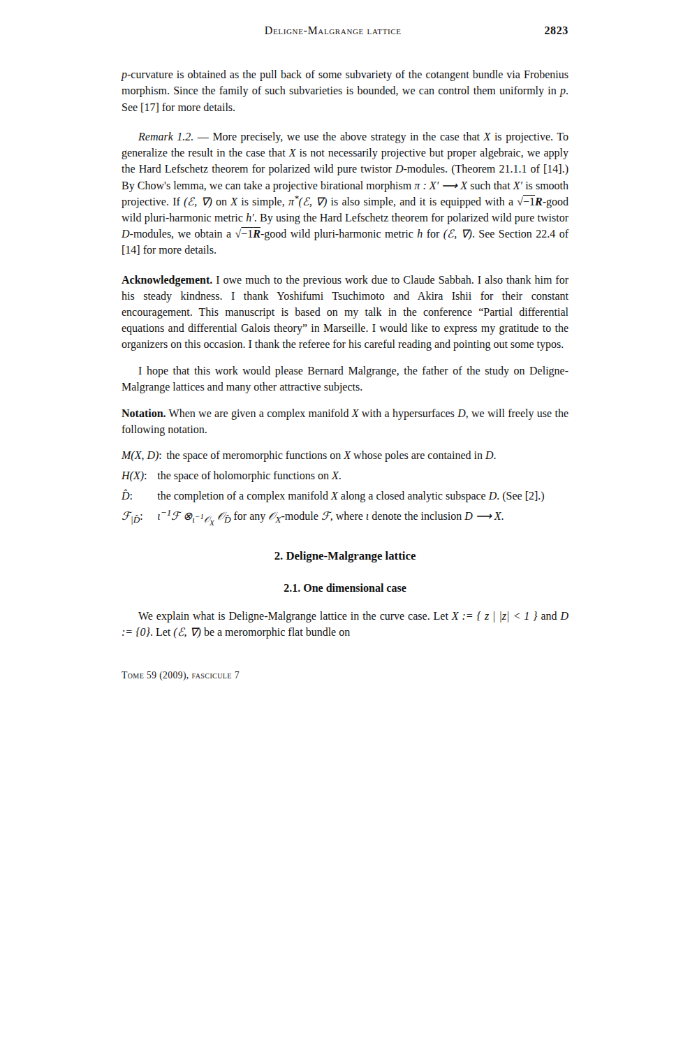Deligne-Malgrange lattice 2823
p-curvature is obtained as the pull back of some subvariety of the cotangent bundle via Frobenius morphism. Since the family of such subvarieties is bounded, we can control them uniformly in p. See [17] for more details.
Remark 1.2. — More precisely, we use the above strategy in the case that X is projective. To generalize the result in the case that X is not necessarily projective but proper algebraic, we apply the Hard Lefschetz theorem for polarized wild pure twistor D-modules. (Theorem 21.1.1 of [14].) By Chow's lemma, we can take a projective birational morphism π : X′ ⟶ X such that X′ is smooth projective. If (ℰ, ∇) on X is simple, π*(ℰ, ∇) is also simple, and it is equipped with a √−1 R-good wild pluri-harmonic metric h′. By using the Hard Lefschetz theorem for polarized wild pure twistor D-modules, we obtain a √−1 R-good wild pluri-harmonic metric h for (ℰ, ∇). See Section 22.4 of [14] for more details.
Acknowledgement. I owe much to the previous work due to Claude Sabbah. I also thank him for his steady kindness. I thank Yoshifumi Tsuchimoto and Akira Ishii for their constant encouragement. This manuscript is based on my talk in the conference “Partial differential equations and differential Galois theory” in Marseille. I would like to express my gratitude to the organizers on this occasion. I thank the referee for his careful reading and pointing out some typos.
I hope that this work would please Bernard Malgrange, the father of the study on Deligne-Malgrange lattices and many other attractive subjects.
Notation. When we are given a complex manifold X with a hypersurfaces D, we will freely use the following notation.
M(X, D):
the space of meromorphic functions on X whose poles are contained in D.
H(X):
the space of holomorphic functions on X.
D̂:
the completion of a complex manifold X along a closed analytic subspace D. (See [2].)
ℱ|D̂:
ι−1ℱ ⊗ι−1𝒪X 𝒪D̂ for any 𝒪X-module ℱ, where ι denote the inclusion D ⟶ X.
2. Deligne-Malgrange lattice
2.1. One dimensional case
We explain what is Deligne-Malgrange lattice in the curve case. Let X := { z | |z| < 1 } and D := {0}. Let (ℰ, ∇) be a meromorphic flat bundle on
Tome 59 (2009), fascicule 7